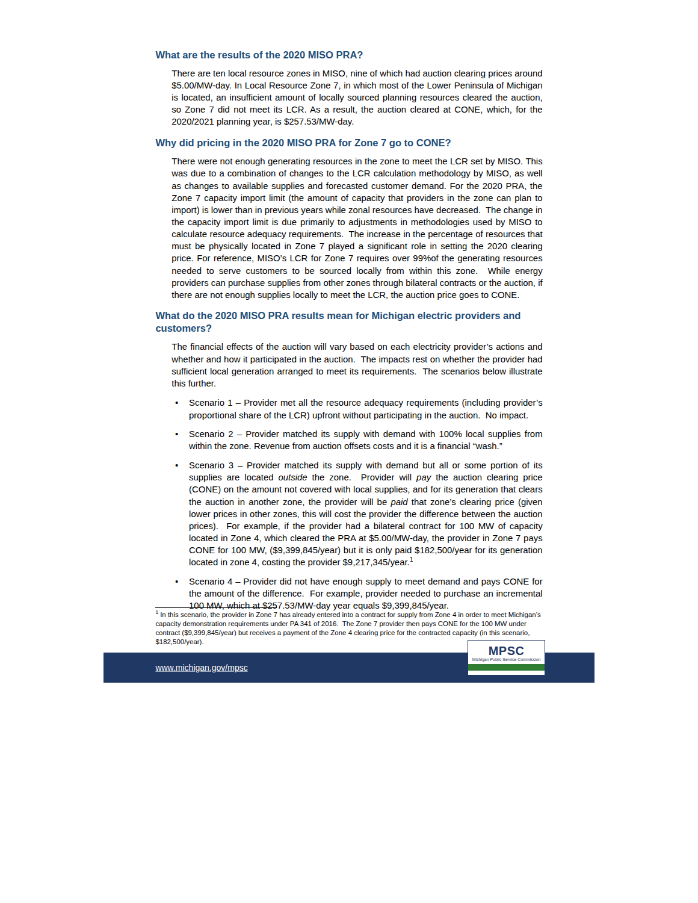What are the results of the 2020 MISO PRA?
There are ten local resource zones in MISO, nine of which had auction clearing prices around $5.00/MW-day. In Local Resource Zone 7, in which most of the Lower Peninsula of Michigan is located, an insufficient amount of locally sourced planning resources cleared the auction, so Zone 7 did not meet its LCR. As a result, the auction cleared at CONE, which, for the 2020/2021 planning year, is $257.53/MW-day.
Why did pricing in the 2020 MISO PRA for Zone 7 go to CONE?
There were not enough generating resources in the zone to meet the LCR set by MISO. This was due to a combination of changes to the LCR calculation methodology by MISO, as well as changes to available supplies and forecasted customer demand. For the 2020 PRA, the Zone 7 capacity import limit (the amount of capacity that providers in the zone can plan to import) is lower than in previous years while zonal resources have decreased. The change in the capacity import limit is due primarily to adjustments in methodologies used by MISO to calculate resource adequacy requirements. The increase in the percentage of resources that must be physically located in Zone 7 played a significant role in setting the 2020 clearing price. For reference, MISO’s LCR for Zone 7 requires over 99%of the generating resources needed to serve customers to be sourced locally from within this zone. While energy providers can purchase supplies from other zones through bilateral contracts or the auction, if there are not enough supplies locally to meet the LCR, the auction price goes to CONE.
What do the 2020 MISO PRA results mean for Michigan electric providers and customers?
The financial effects of the auction will vary based on each electricity provider’s actions and whether and how it participated in the auction. The impacts rest on whether the provider had sufficient local generation arranged to meet its requirements. The scenarios below illustrate this further.
Scenario 1 – Provider met all the resource adequacy requirements (including provider’s proportional share of the LCR) upfront without participating in the auction. No impact.
Scenario 2 – Provider matched its supply with demand with 100% local supplies from within the zone. Revenue from auction offsets costs and it is a financial “wash.”
Scenario 3 – Provider matched its supply with demand but all or some portion of its supplies are located outside the zone. Provider will pay the auction clearing price (CONE) on the amount not covered with local supplies, and for its generation that clears the auction in another zone, the provider will be paid that zone’s clearing price (given lower prices in other zones, this will cost the provider the difference between the auction prices). For example, if the provider had a bilateral contract for 100 MW of capacity located in Zone 4, which cleared the PRA at $5.00/MW-day, the provider in Zone 7 pays CONE for 100 MW, ($9,399,845/year) but it is only paid $182,500/year for its generation located in zone 4, costing the provider $9,217,345/year.1
Scenario 4 – Provider did not have enough supply to meet demand and pays CONE for the amount of the difference. For example, provider needed to purchase an incremental 100 MW, which at $257.53/MW-day year equals $9,399,845/year.
1 In this scenario, the provider in Zone 7 has already entered into a contract for supply from Zone 4 in order to meet Michigan’s capacity demonstration requirements under PA 341 of 2016. The Zone 7 provider then pays CONE for the 100 MW under contract ($9,399,845/year) but receives a payment of the Zone 4 clearing price for the contracted capacity (in this scenario, $182,500/year).
www.michigan.gov/mpsc
MPSC Michigan Public Service Commission